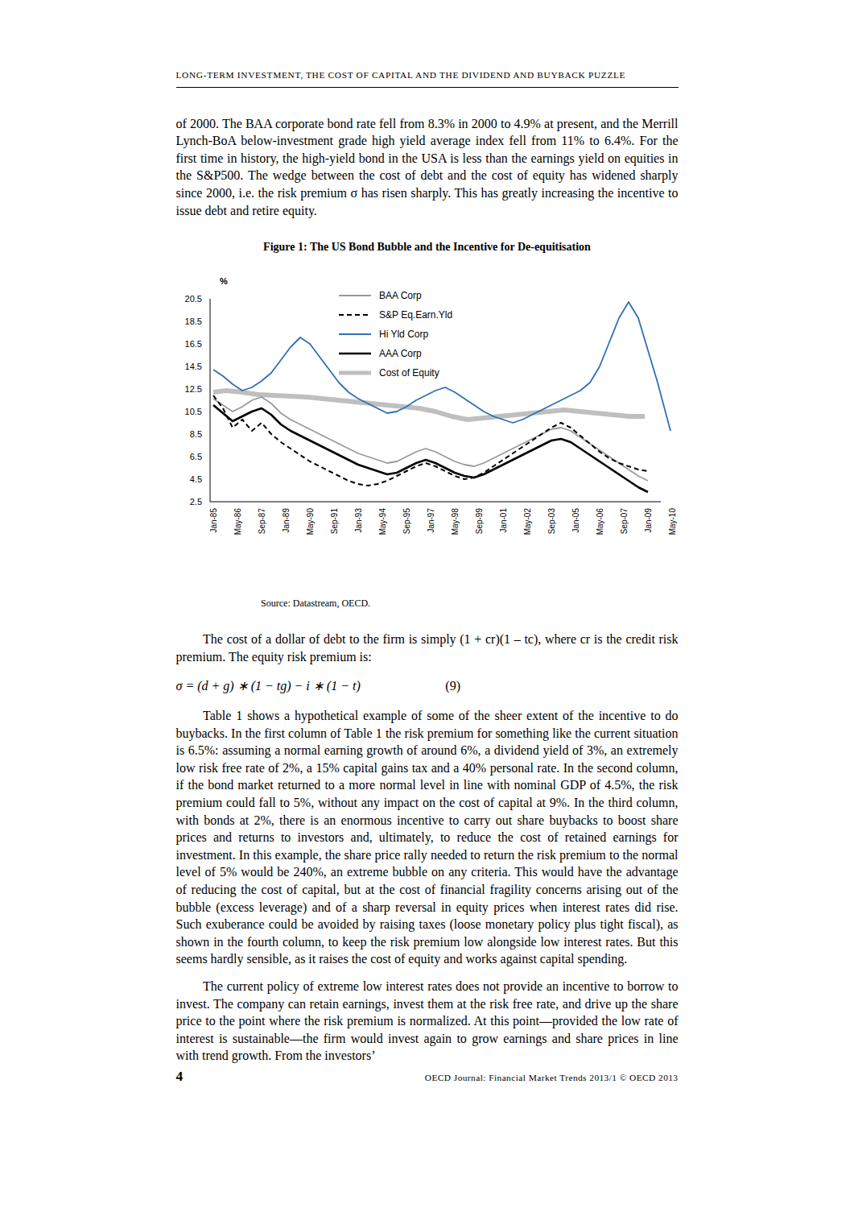Long-term investment, the cost of capital and the dividend and buyback puzzle
of 2000. The BAA corporate bond rate fell from 8.3% in 2000 to 4.9% at present, and the Merrill Lynch-BoA below-investment grade high yield average index fell from 11% to 6.4%. For the first time in history, the high-yield bond in the USA is less than the earnings yield on equities in the S&P500. The wedge between the cost of debt and the cost of equity has widened sharply since 2000, i.e. the risk premium σ has risen sharply. This has greatly increasing the incentive to issue debt and retire equity.
Figure 1: The US Bond Bubble and the Incentive for De-equitisation
% 20.5 18.5 16.5 14.5 12.5 10.5 8.5 6.5 4.5 2.5 BAA Corp S&P Eq.Earn.Yld Hi Yld Corp AAA Corp Cost of Equity Jan-85 May-86 Sep-87 Jan-89 May-90 Sep-91 Jan-93 May-94 Sep-95 Jan-97 May-98 Sep-99 Jan-01 May-02 Sep-03 Jan-05 May-06 Sep-07 Jan-09 May-10 Sep-11 Jan-13 May-14
Source: Datastream, OECD.
The cost of a dollar of debt to the firm is simply (1 + cr)(1 – tc), where cr is the credit risk premium. The equity risk premium is:
σ = (d + g) ∗ (1 − tg) − i ∗ (1 − t)(9)
Table 1 shows a hypothetical example of some of the sheer extent of the incentive to do buybacks. In the first column of Table 1 the risk premium for something like the current situation is 6.5%: assuming a normal earning growth of around 6%, a dividend yield of 3%, an extremely low risk free rate of 2%, a 15% capital gains tax and a 40% personal rate. In the second column, if the bond market returned to a more normal level in line with nominal GDP of 4.5%, the risk premium could fall to 5%, without any impact on the cost of capital at 9%. In the third column, with bonds at 2%, there is an enormous incentive to carry out share buybacks to boost share prices and returns to investors and, ultimately, to reduce the cost of retained earnings for investment. In this example, the share price rally needed to return the risk premium to the normal level of 5% would be 240%, an extreme bubble on any criteria. This would have the advantage of reducing the cost of capital, but at the cost of financial fragility concerns arising out of the bubble (excess leverage) and of a sharp reversal in equity prices when interest rates did rise. Such exuberance could be avoided by raising taxes (loose monetary policy plus tight fiscal), as shown in the fourth column, to keep the risk premium low alongside low interest rates. But this seems hardly sensible, as it raises the cost of equity and works against capital spending.
The current policy of extreme low interest rates does not provide an incentive to borrow to invest. The company can retain earnings, invest them at the risk free rate, and drive up the share price to the point where the risk premium is normalized. At this point—provided the low rate of interest is sustainable—the firm would invest again to grow earnings and share prices in line with trend growth. From the investors’
4
OECD Journal: Financial Market Trends 2013/1 © OECD 2013